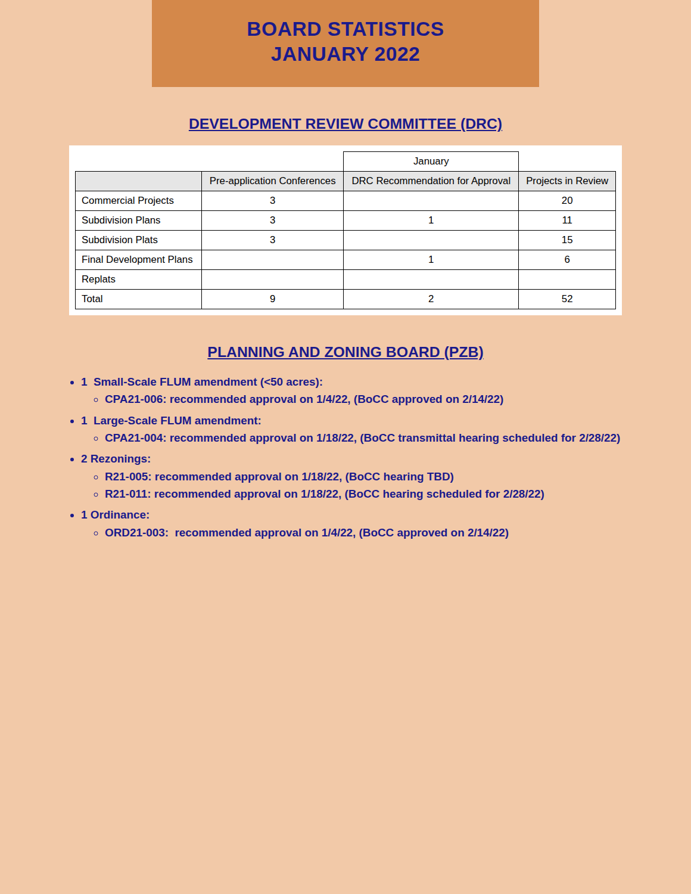BOARD STATISTICS
JANUARY 2022
DEVELOPMENT REVIEW COMMITTEE (DRC)
| | | January | |
| | Pre-application Conferences | DRC Recommendation for Approval | Projects in Review |
| Commercial Projects | 3 | | 20 |
| Subdivision Plans | 3 | 1 | 11 |
| Subdivision Plats | 3 | | 15 |
| Final Development Plans | | 1 | 6 |
| Replats | | | |
| Total | 9 | 2 | 52 |
PLANNING AND ZONING BOARD (PZB)
1 Small-Scale FLUM amendment (<50 acres):
CPA21-006: recommended approval on 1/4/22, (BoCC approved on 2/14/22)
1 Large-Scale FLUM amendment:
CPA21-004: recommended approval on 1/18/22, (BoCC transmittal hearing scheduled for 2/28/22)
2 Rezonings:
R21-005: recommended approval on 1/18/22, (BoCC hearing TBD)
R21-011: recommended approval on 1/18/22, (BoCC hearing scheduled for 2/28/22)
1 Ordinance:
ORD21-003: recommended approval on 1/4/22, (BoCC approved on 2/14/22)